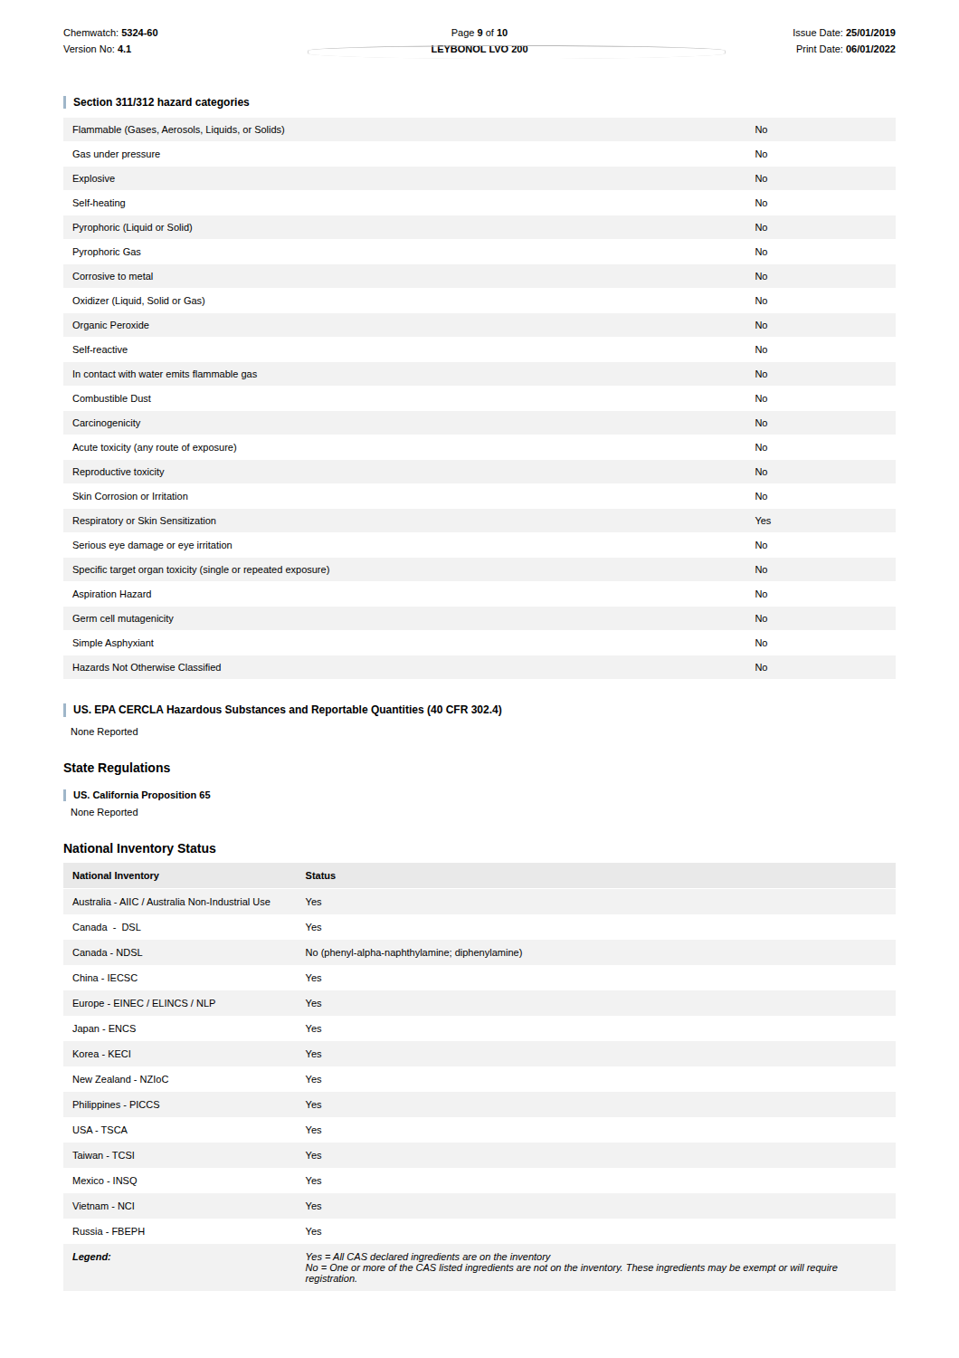Chemwatch: 5324-60
Version No: 4.1
Page 9 of 10
LEYBONOL LVO 200
Issue Date: 25/01/2019
Print Date: 06/01/2022
Section 311/312 hazard categories
| Flammable (Gases, Aerosols, Liquids, or Solids) | No |
| Gas under pressure | No |
| Explosive | No |
| Self-heating | No |
| Pyrophoric (Liquid or Solid) | No |
| Pyrophoric Gas | No |
| Corrosive to metal | No |
| Oxidizer (Liquid, Solid or Gas) | No |
| Organic Peroxide | No |
| Self-reactive | No |
| In contact with water emits flammable gas | No |
| Combustible Dust | No |
| Carcinogenicity | No |
| Acute toxicity (any route of exposure) | No |
| Reproductive toxicity | No |
| Skin Corrosion or Irritation | No |
| Respiratory or Skin Sensitization | Yes |
| Serious eye damage or eye irritation | No |
| Specific target organ toxicity (single or repeated exposure) | No |
| Aspiration Hazard | No |
| Germ cell mutagenicity | No |
| Simple Asphyxiant | No |
| Hazards Not Otherwise Classified | No |
US. EPA CERCLA Hazardous Substances and Reportable Quantities (40 CFR 302.4)
None Reported
State Regulations
US. California Proposition 65
None Reported
National Inventory Status
| National Inventory | Status |
| --- | --- |
| Australia - AIIC / Australia Non-Industrial Use | Yes |
| Canada - DSL | Yes |
| Canada - NDSL | No (phenyl-alpha-naphthylamine; diphenylamine) |
| China - IECSC | Yes |
| Europe - EINEC / ELINCS / NLP | Yes |
| Japan - ENCS | Yes |
| Korea - KECI | Yes |
| New Zealand - NZIoC | Yes |
| Philippines - PICCS | Yes |
| USA - TSCA | Yes |
| Taiwan - TCSI | Yes |
| Mexico - INSQ | Yes |
| Vietnam - NCI | Yes |
| Russia - FBEPH | Yes |
| Legend: | Yes = All CAS declared ingredients are on the inventory No = One or more of the CAS listed ingredients are not on the inventory. These ingredients may be exempt or will require registration. |